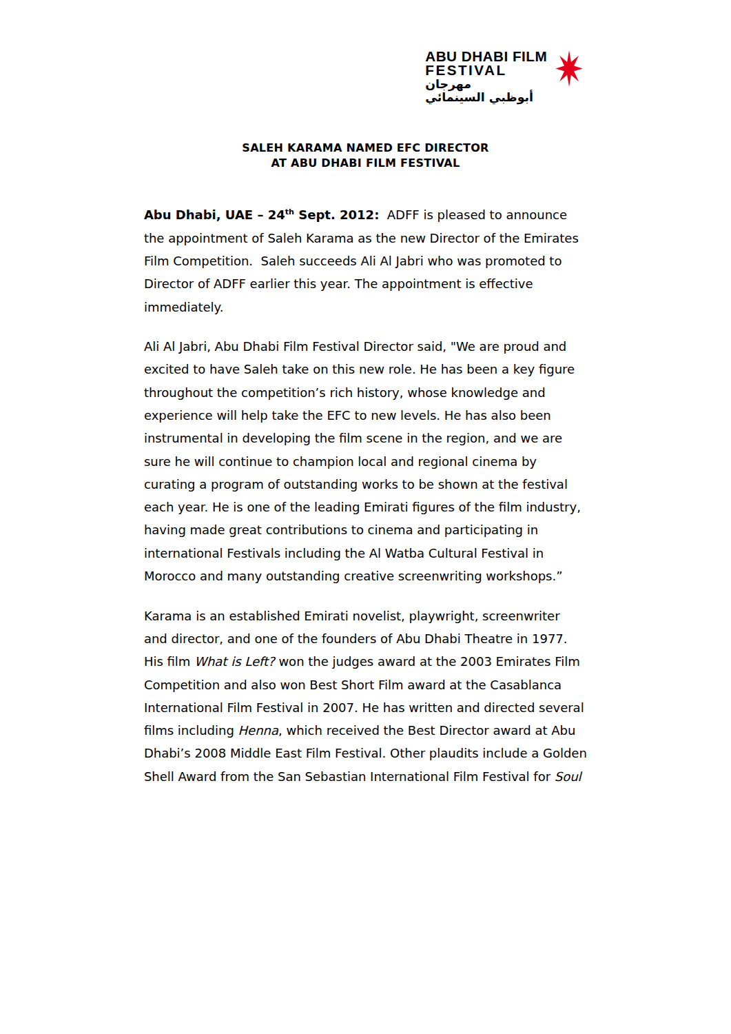✷
ABU DHABI FILM FESTIVAL
مهرجان أبوظبي السينمائي
SALEH KARAMA NAMED EFC DIRECTOR
AT ABU DHABI FILM FESTIVAL
Abu Dhabi, UAE – 24th Sept. 2012: ADFF is pleased to announce the appointment of Saleh Karama as the new Director of the Emirates Film Competition. Saleh succeeds Ali Al Jabri who was promoted to Director of ADFF earlier this year. The appointment is effective immediately.
Ali Al Jabri, Abu Dhabi Film Festival Director said, "We are proud and excited to have Saleh take on this new role. He has been a key figure throughout the competition’s rich history, whose knowledge and experience will help take the EFC to new levels. He has also been instrumental in developing the film scene in the region, and we are sure he will continue to champion local and regional cinema by curating a program of outstanding works to be shown at the festival each year. He is one of the leading Emirati figures of the film industry, having made great contributions to cinema and participating in international Festivals including the Al Watba Cultural Festival in Morocco and many outstanding creative screenwriting workshops.”
Karama is an established Emirati novelist, playwright, screenwriter and director, and one of the founders of Abu Dhabi Theatre in 1977. His film What is Left? won the judges award at the 2003 Emirates Film Competition and also won Best Short Film award at the Casablanca International Film Festival in 2007. He has written and directed several films including Henna, which received the Best Director award at Abu Dhabi’s 2008 Middle East Film Festival. Other plaudits include a Golden Shell Award from the San Sebastian International Film Festival for Soul